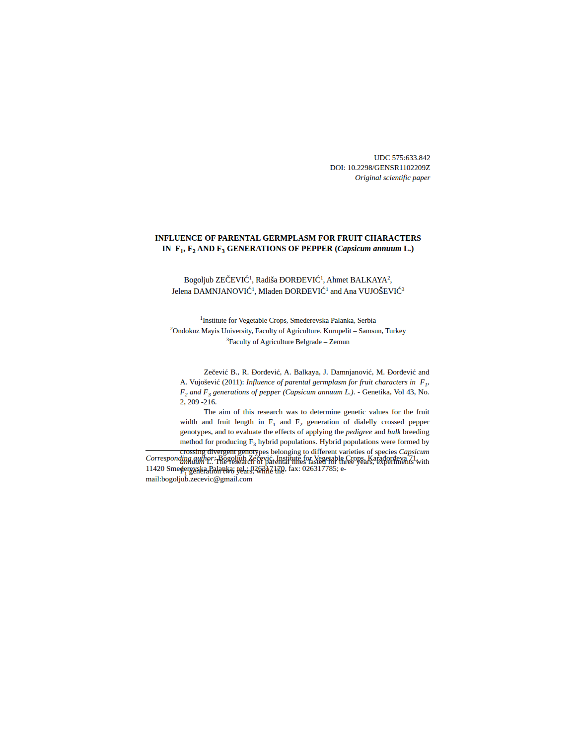UDC 575:633.842
DOI: 10.2298/GENSR1102209Z
Original scientific paper
INFLUENCE OF PARENTAL GERMPLASM FOR FRUIT CHARACTERS
IN F1, F2 AND F3 GENERATIONS OF PEPPER (Capsicum annuum L.)
Bogoljub ZEČEVIĆ1, Radiša ĐORĐEVIĆ1, Ahmet BALKAYA2,
Jelena DAMNJANOVIĆ1, Mladen ĐORĐEVIĆ1 and Ana VUJOŠEVIĆ3
1Institute for Vegetable Crops, Smederevska Palanka, Serbia
2Ondokuz Mayis University, Faculty of Agriculture. Kurupelit – Samsun, Turkey
3Faculty of Agriculture Belgrade – Zemun
Zečević B., R. Đorđević, A. Balkaya, J. Damnjanović, M. Đorđević and A. Vujošević (2011): Influence of parental germplasm for fruit characters in F1, F2 and F3 generations of pepper (Capsicum annuum L.). - Genetika, Vol 43, No. 2, 209 -216.
The aim of this research was to determine genetic values for the fruit width and fruit length in F1 and F2 generation of dialelly crossed pepper genotypes, and to evaluate the effects of applying the pedigree and bulk breeding method for producing F3 hybrid populations. Hybrid populations were formed by crossing divergent genotypes belonging to different varieties of species Capsicum annuum L. The research of parental lines lasted for three years, experiments with F1 generation two years, while the
Corresponding author: Bogoljub Zečević, Institute for Vegetable Crops, Karađorđeva 71, 11420 Smederevska Palanka; tel.: 026317170, fax: 026317785; e-mail:bogoljub.zecevic@gmail.com